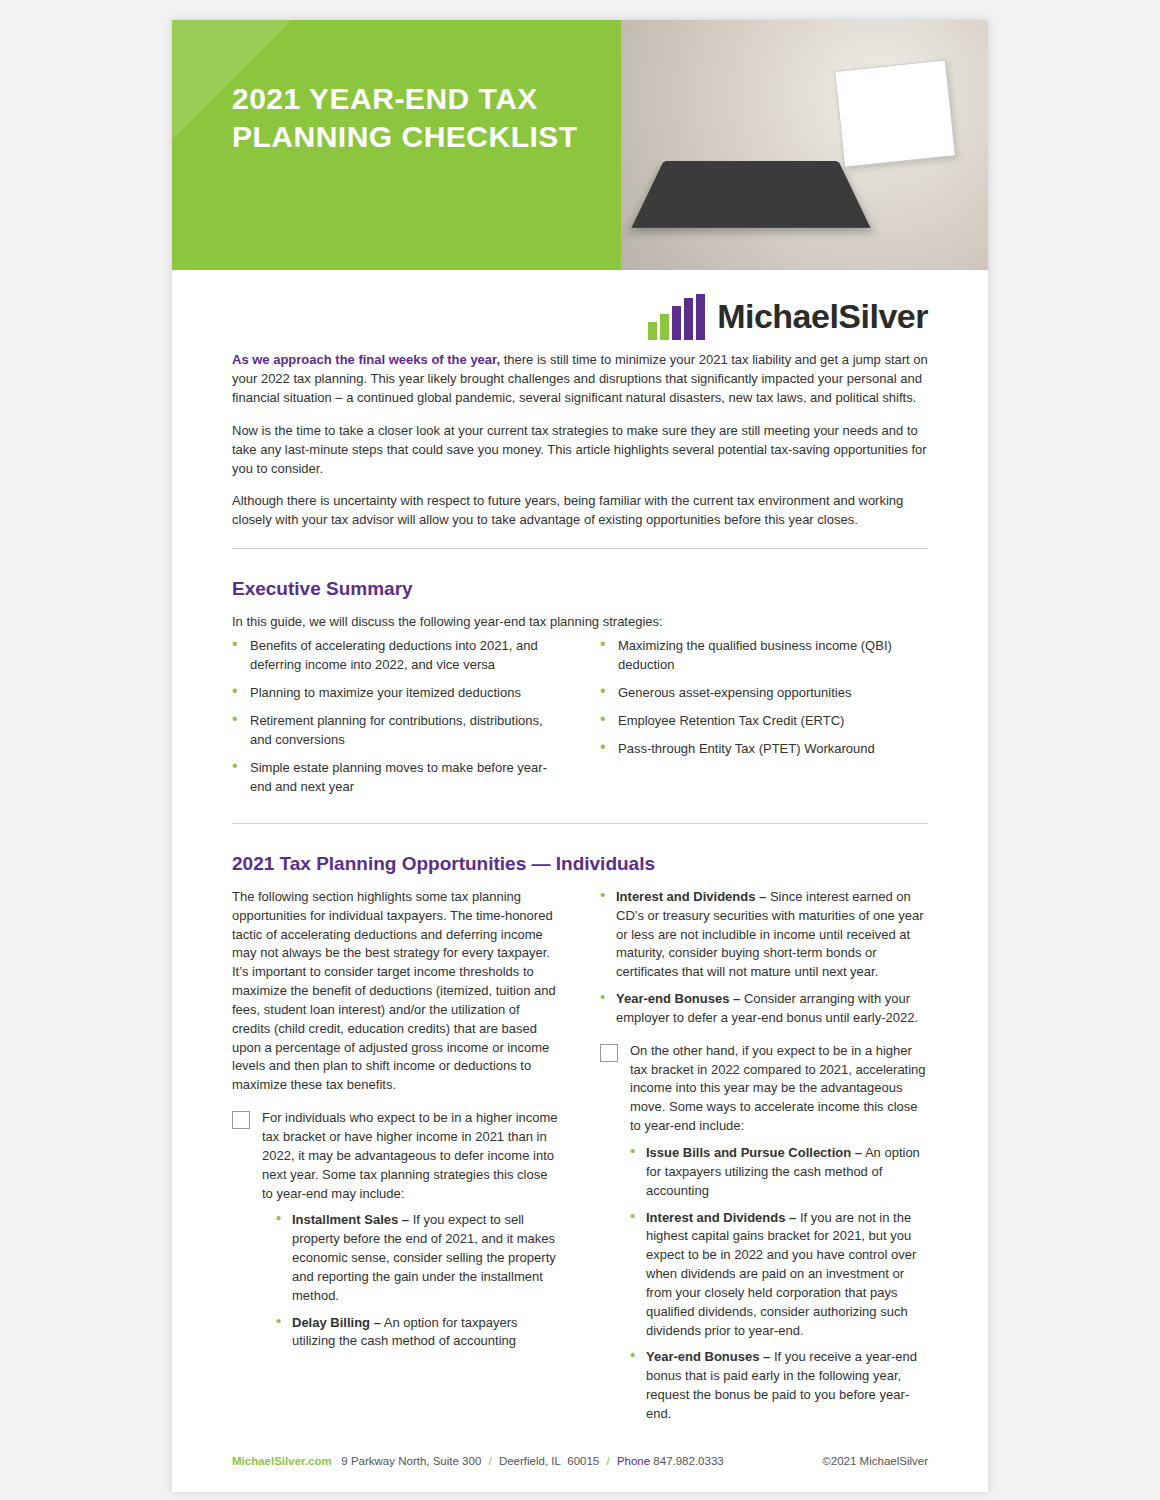2021 YEAR-END TAX
PLANNING CHECKLIST
MichaelSilver
As we approach the final weeks of the year, there is still time to minimize your 2021 tax liability and get a jump start on your 2022 tax planning. This year likely brought challenges and disruptions that significantly impacted your personal and financial situation – a continued global pandemic, several significant natural disasters, new tax laws, and political shifts.
Now is the time to take a closer look at your current tax strategies to make sure they are still meeting your needs and to take any last-minute steps that could save you money. This article highlights several potential tax-saving opportunities for you to consider.
Although there is uncertainty with respect to future years, being familiar with the current tax environment and working closely with your tax advisor will allow you to take advantage of existing opportunities before this year closes.
Executive Summary
In this guide, we will discuss the following year-end tax planning strategies:
Benefits of accelerating deductions into 2021, and deferring income into 2022, and vice versa
Planning to maximize your itemized deductions
Retirement planning for contributions, distributions, and conversions
Simple estate planning moves to make before year-end and next year
Maximizing the qualified business income (QBI) deduction
Generous asset-expensing opportunities
Employee Retention Tax Credit (ERTC)
Pass-through Entity Tax (PTET) Workaround
2021 Tax Planning Opportunities — Individuals
The following section highlights some tax planning opportunities for individual taxpayers. The time-honored tactic of accelerating deductions and deferring income may not always be the best strategy for every taxpayer. It’s important to consider target income thresholds to maximize the benefit of deductions (itemized, tuition and fees, student loan interest) and/or the utilization of credits (child credit, education credits) that are based upon a percentage of adjusted gross income or income levels and then plan to shift income or deductions to maximize these tax benefits.
For individuals who expect to be in a higher income tax bracket or have higher income in 2021 than in 2022, it may be advantageous to defer income into next year. Some tax planning strategies this close to year-end may include:
Installment Sales – If you expect to sell property before the end of 2021, and it makes economic sense, consider selling the property and reporting the gain under the installment method.
Delay Billing – An option for taxpayers utilizing the cash method of accounting
Interest and Dividends – Since interest earned on CD’s or treasury securities with maturities of one year or less are not includible in income until received at maturity, consider buying short-term bonds or certificates that will not mature until next year.
Year-end Bonuses – Consider arranging with your employer to defer a year-end bonus until early-2022.
On the other hand, if you expect to be in a higher tax bracket in 2022 compared to 2021, accelerating income into this year may be the advantageous move. Some ways to accelerate income this close to year-end include:
Issue Bills and Pursue Collection – An option for taxpayers utilizing the cash method of accounting
Interest and Dividends – If you are not in the highest capital gains bracket for 2021, but you expect to be in 2022 and you have control over when dividends are paid on an investment or from your closely held corporation that pays qualified dividends, consider authorizing such dividends prior to year-end.
Year-end Bonuses – If you receive a year-end bonus that is paid early in the following year, request the bonus be paid to you before year-end.
MichaelSilver.com 9 Parkway North, Suite 300 / Deerfield, IL 60015 / Phone 847.982.0333
©2021 MichaelSilver